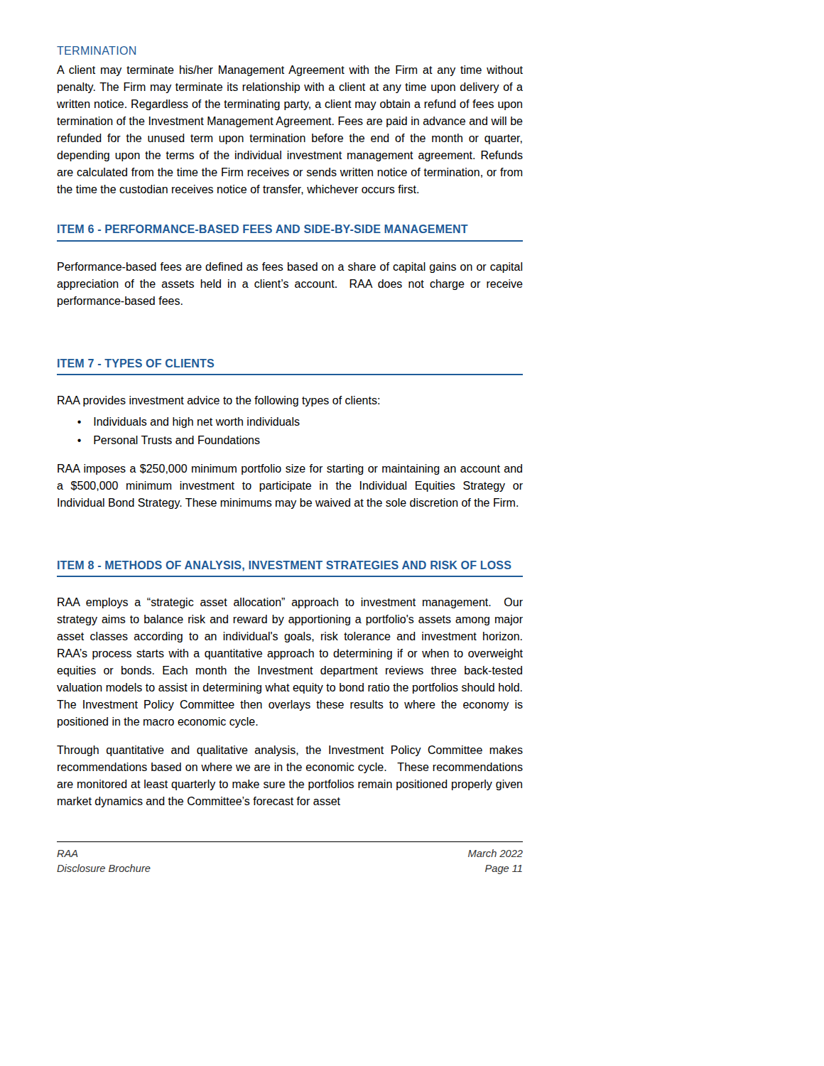TERMINATION
A client may terminate his/her Management Agreement with the Firm at any time without penalty. The Firm may terminate its relationship with a client at any time upon delivery of a written notice. Regardless of the terminating party, a client may obtain a refund of fees upon termination of the Investment Management Agreement. Fees are paid in advance and will be refunded for the unused term upon termination before the end of the month or quarter, depending upon the terms of the individual investment management agreement. Refunds are calculated from the time the Firm receives or sends written notice of termination, or from the time the custodian receives notice of transfer, whichever occurs first.
ITEM 6 - PERFORMANCE-BASED FEES AND SIDE-BY-SIDE MANAGEMENT
Performance-based fees are defined as fees based on a share of capital gains on or capital appreciation of the assets held in a client’s account. RAA does not charge or receive performance-based fees.
ITEM 7 - TYPES OF CLIENTS
RAA provides investment advice to the following types of clients:
Individuals and high net worth individuals
Personal Trusts and Foundations
RAA imposes a $250,000 minimum portfolio size for starting or maintaining an account and a $500,000 minimum investment to participate in the Individual Equities Strategy or Individual Bond Strategy. These minimums may be waived at the sole discretion of the Firm.
ITEM 8 - METHODS OF ANALYSIS, INVESTMENT STRATEGIES AND RISK OF LOSS
RAA employs a “strategic asset allocation” approach to investment management. Our strategy aims to balance risk and reward by apportioning a portfolio's assets among major asset classes according to an individual's goals, risk tolerance and investment horizon. RAA’s process starts with a quantitative approach to determining if or when to overweight equities or bonds. Each month the Investment department reviews three back-tested valuation models to assist in determining what equity to bond ratio the portfolios should hold. The Investment Policy Committee then overlays these results to where the economy is positioned in the macro economic cycle.
Through quantitative and qualitative analysis, the Investment Policy Committee makes recommendations based on where we are in the economic cycle. These recommendations are monitored at least quarterly to make sure the portfolios remain positioned properly given market dynamics and the Committee’s forecast for asset
RAA
Disclosure Brochure
March 2022
Page 11